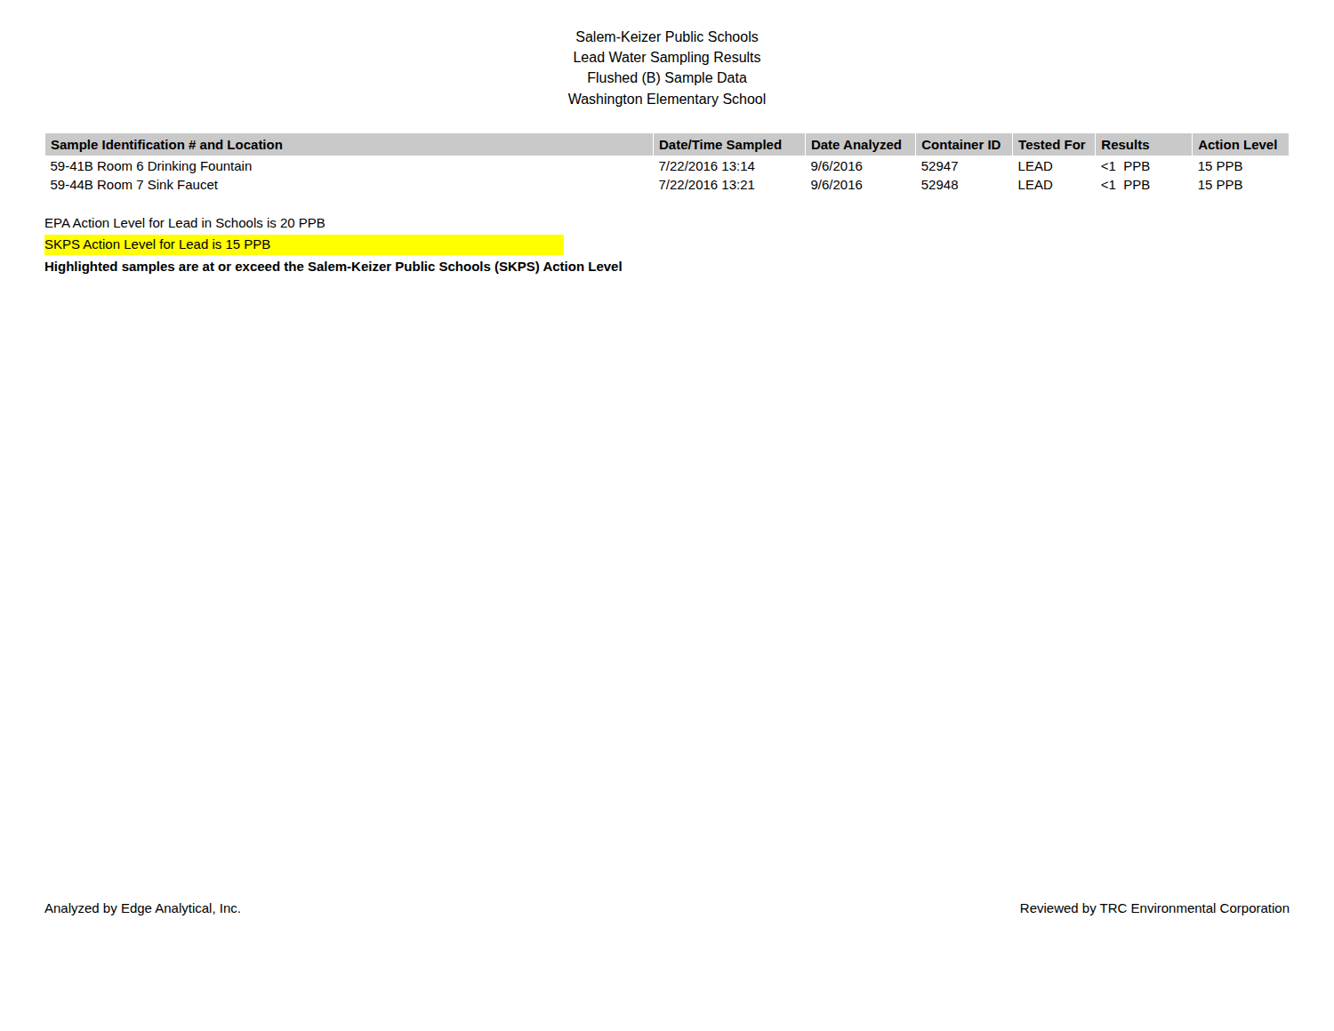Salem-Keizer Public Schools
Lead Water Sampling Results
Flushed (B) Sample Data
Washington Elementary School
| Sample Identification # and Location | Date/Time Sampled | Date Analyzed | Container ID | Tested For | Results | Action Level |
| --- | --- | --- | --- | --- | --- | --- |
| 59-41B Room 6 Drinking Fountain | 7/22/2016 13:14 | 9/6/2016 | 52947 | LEAD | <1 PPB | 15 PPB |
| 59-44B Room 7 Sink Faucet | 7/22/2016 13:21 | 9/6/2016 | 52948 | LEAD | <1 PPB | 15 PPB |
EPA Action Level for Lead in Schools is 20 PPB
SKPS Action Level for Lead is 15 PPB
Highlighted samples are at or exceed the Salem-Keizer Public Schools (SKPS) Action Level
Analyzed by Edge Analytical, Inc.
Reviewed by TRC Environmental Corporation